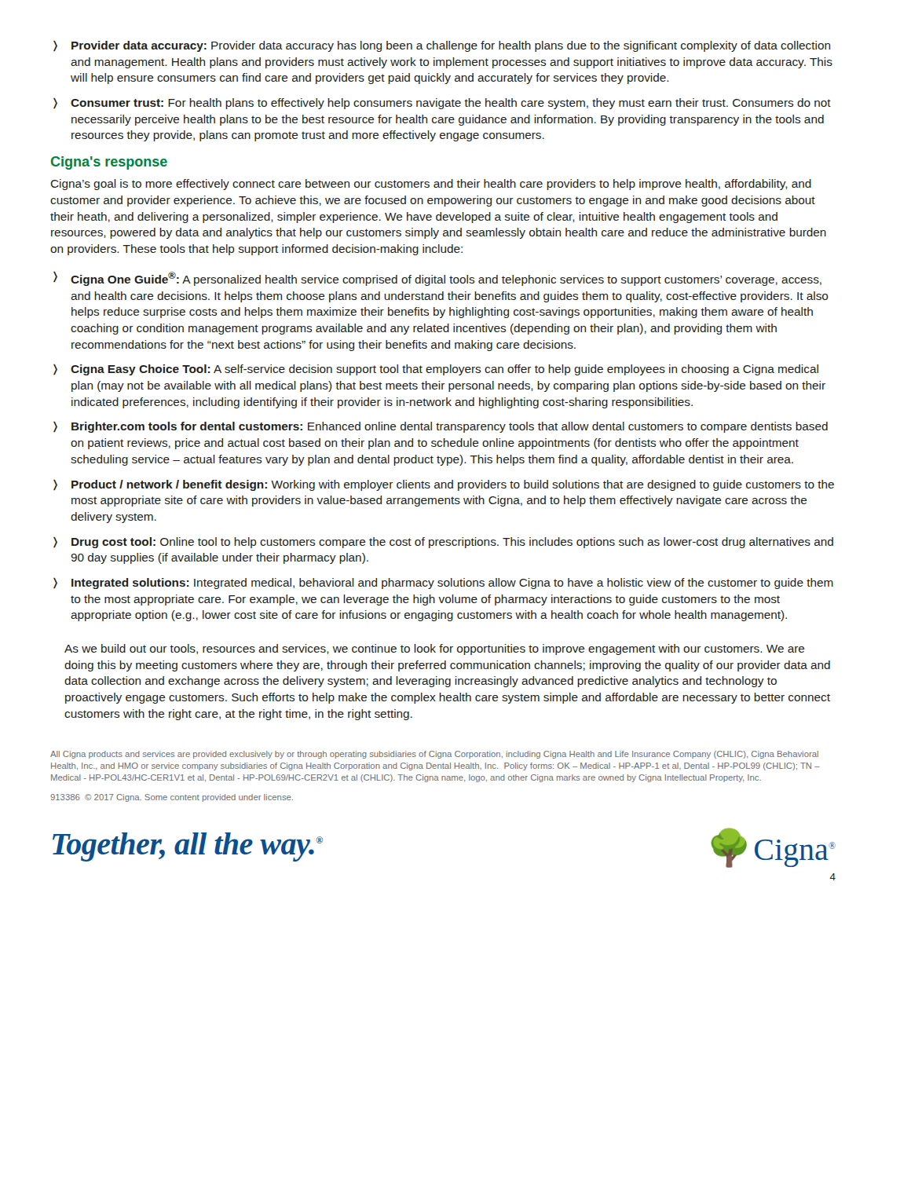Provider data accuracy: Provider data accuracy has long been a challenge for health plans due to the significant complexity of data collection and management. Health plans and providers must actively work to implement processes and support initiatives to improve data accuracy. This will help ensure consumers can find care and providers get paid quickly and accurately for services they provide.
Consumer trust: For health plans to effectively help consumers navigate the health care system, they must earn their trust. Consumers do not necessarily perceive health plans to be the best resource for health care guidance and information. By providing transparency in the tools and resources they provide, plans can promote trust and more effectively engage consumers.
Cigna's response
Cigna’s goal is to more effectively connect care between our customers and their health care providers to help improve health, affordability, and customer and provider experience. To achieve this, we are focused on empowering our customers to engage in and make good decisions about their heath, and delivering a personalized, simpler experience. We have developed a suite of clear, intuitive health engagement tools and resources, powered by data and analytics that help our customers simply and seamlessly obtain health care and reduce the administrative burden on providers. These tools that help support informed decision-making include:
Cigna One Guide®: A personalized health service comprised of digital tools and telephonic services to support customers’ coverage, access, and health care decisions. It helps them choose plans and understand their benefits and guides them to quality, cost-effective providers. It also helps reduce surprise costs and helps them maximize their benefits by highlighting cost-savings opportunities, making them aware of health coaching or condition management programs available and any related incentives (depending on their plan), and providing them with recommendations for the “next best actions” for using their benefits and making care decisions.
Cigna Easy Choice Tool: A self-service decision support tool that employers can offer to help guide employees in choosing a Cigna medical plan (may not be available with all medical plans) that best meets their personal needs, by comparing plan options side-by-side based on their indicated preferences, including identifying if their provider is in-network and highlighting cost-sharing responsibilities.
Brighter.com tools for dental customers: Enhanced online dental transparency tools that allow dental customers to compare dentists based on patient reviews, price and actual cost based on their plan and to schedule online appointments (for dentists who offer the appointment scheduling service – actual features vary by plan and dental product type). This helps them find a quality, affordable dentist in their area.
Product / network / benefit design: Working with employer clients and providers to build solutions that are designed to guide customers to the most appropriate site of care with providers in value-based arrangements with Cigna, and to help them effectively navigate care across the delivery system.
Drug cost tool: Online tool to help customers compare the cost of prescriptions. This includes options such as lower-cost drug alternatives and 90 day supplies (if available under their pharmacy plan).
Integrated solutions: Integrated medical, behavioral and pharmacy solutions allow Cigna to have a holistic view of the customer to guide them to the most appropriate care. For example, we can leverage the high volume of pharmacy interactions to guide customers to the most appropriate option (e.g., lower cost site of care for infusions or engaging customers with a health coach for whole health management).
As we build out our tools, resources and services, we continue to look for opportunities to improve engagement with our customers. We are doing this by meeting customers where they are, through their preferred communication channels; improving the quality of our provider data and data collection and exchange across the delivery system; and leveraging increasingly advanced predictive analytics and technology to proactively engage customers. Such efforts to help make the complex health care system simple and affordable are necessary to better connect customers with the right care, at the right time, in the right setting.
All Cigna products and services are provided exclusively by or through operating subsidiaries of Cigna Corporation, including Cigna Health and Life Insurance Company (CHLIC), Cigna Behavioral Health, Inc., and HMO or service company subsidiaries of Cigna Health Corporation and Cigna Dental Health, Inc. Policy forms: OK – Medical - HP-APP-1 et al, Dental - HP-POL99 (CHLIC); TN – Medical - HP-POL43/HC-CER1V1 et al, Dental - HP-POL69/HC-CER2V1 et al (CHLIC). The Cigna name, logo, and other Cigna marks are owned by Cigna Intellectual Property, Inc.
913386 © 2017 Cigna. Some content provided under license.
Together, all the way.®
🌳 Cigna®
4